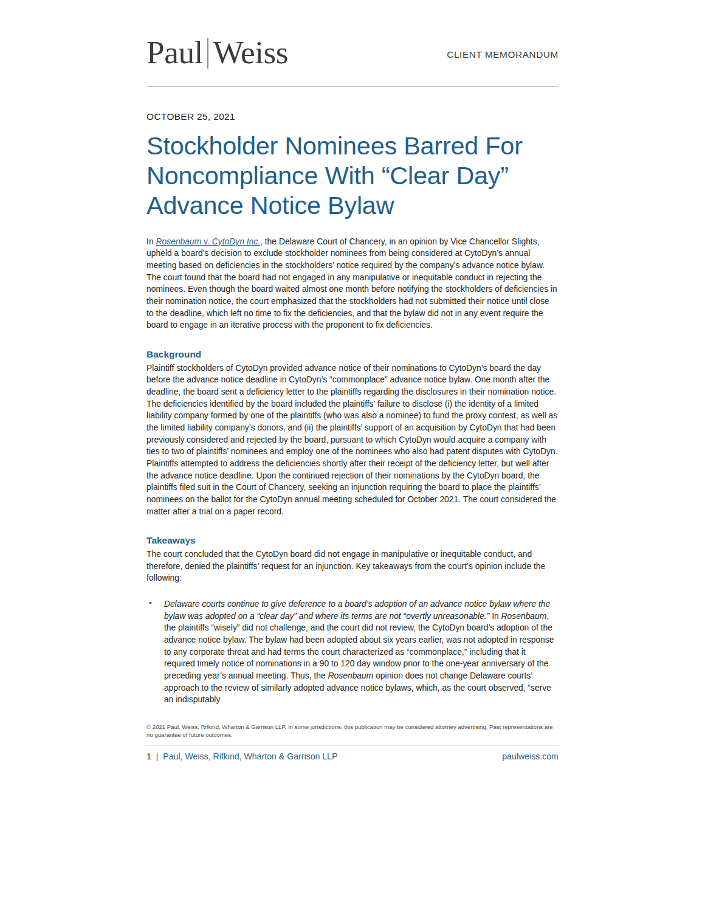Paul Weiss
CLIENT MEMORANDUM
OCTOBER 25, 2021
Stockholder Nominees Barred For
Noncompliance With “Clear Day”
Advance Notice Bylaw
In Rosenbaum v. CytoDyn Inc., the Delaware Court of Chancery, in an opinion by Vice Chancellor Slights, upheld a board’s decision to exclude stockholder nominees from being considered at CytoDyn’s annual meeting based on deficiencies in the stockholders’ notice required by the company’s advance notice bylaw. The court found that the board had not engaged in any manipulative or inequitable conduct in rejecting the nominees. Even though the board waited almost one month before notifying the stockholders of deficiencies in their nomination notice, the court emphasized that the stockholders had not submitted their notice until close to the deadline, which left no time to fix the deficiencies, and that the bylaw did not in any event require the board to engage in an iterative process with the proponent to fix deficiencies.
Background
Plaintiff stockholders of CytoDyn provided advance notice of their nominations to CytoDyn’s board the day before the advance notice deadline in CytoDyn’s “commonplace” advance notice bylaw. One month after the deadline, the board sent a deficiency letter to the plaintiffs regarding the disclosures in their nomination notice. The deficiencies identified by the board included the plaintiffs’ failure to disclose (i) the identity of a limited liability company formed by one of the plaintiffs (who was also a nominee) to fund the proxy contest, as well as the limited liability company’s donors, and (ii) the plaintiffs’ support of an acquisition by CytoDyn that had been previously considered and rejected by the board, pursuant to which CytoDyn would acquire a company with ties to two of plaintiffs’ nominees and employ one of the nominees who also had patent disputes with CytoDyn. Plaintiffs attempted to address the deficiencies shortly after their receipt of the deficiency letter, but well after the advance notice deadline. Upon the continued rejection of their nominations by the CytoDyn board, the plaintiffs filed suit in the Court of Chancery, seeking an injunction requiring the board to place the plaintiffs’ nominees on the ballot for the CytoDyn annual meeting scheduled for October 2021. The court considered the matter after a trial on a paper record.
Takeaways
The court concluded that the CytoDyn board did not engage in manipulative or inequitable conduct, and therefore, denied the plaintiffs’ request for an injunction. Key takeaways from the court’s opinion include the following:
Delaware courts continue to give deference to a board’s adoption of an advance notice bylaw where the bylaw was adopted on a “clear day” and where its terms are not “overtly unreasonable.” In Rosenbaum, the plaintiffs “wisely” did not challenge, and the court did not review, the CytoDyn board’s adoption of the advance notice bylaw. The bylaw had been adopted about six years earlier, was not adopted in response to any corporate threat and had terms the court characterized as “commonplace,” including that it required timely notice of nominations in a 90 to 120 day window prior to the one-year anniversary of the preceding year’s annual meeting. Thus, the Rosenbaum opinion does not change Delaware courts’ approach to the review of similarly adopted advance notice bylaws, which, as the court observed, “serve an indisputably
© 2021 Paul, Weiss, Rifkind, Wharton & Garrison LLP. In some jurisdictions, this publication may be considered attorney advertising. Past representations are no guarantee of future outcomes.
1 | Paul, Weiss, Rifkind, Wharton & Garrison LLP
paulweiss.com